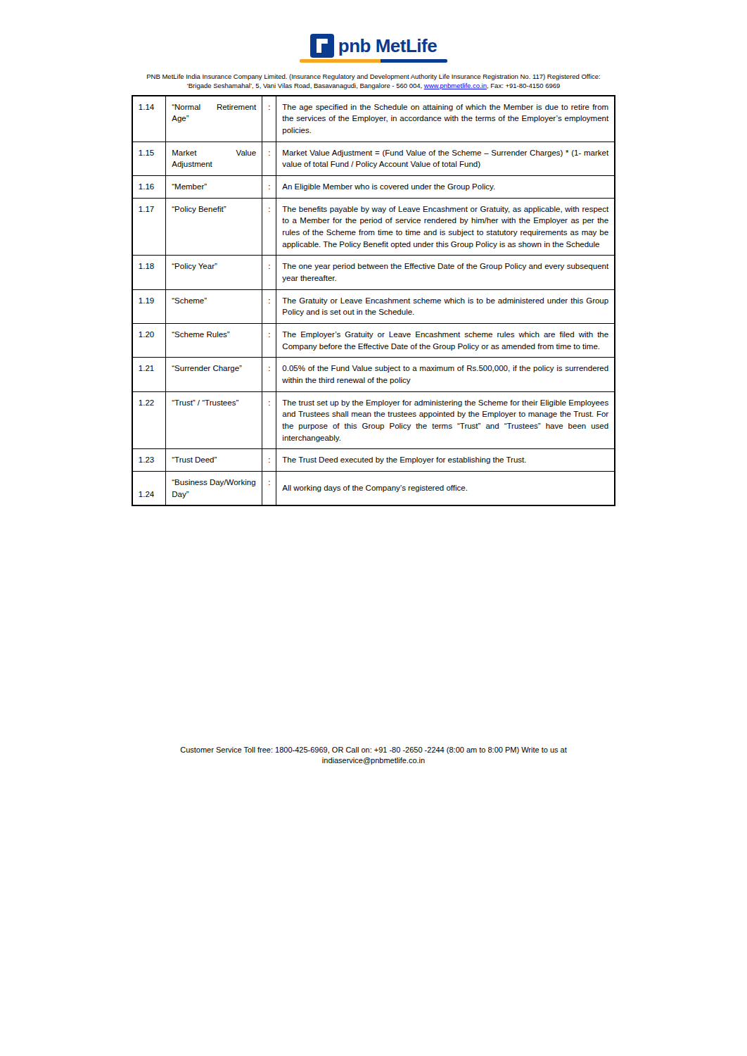pnb Met Life
PNB MetLife India Insurance Company Limited. (Insurance Regulatory and Development Authority Life Insurance Registration No. 117) Registered Office: ‘Brigade Seshamahal’, 5, Vani Vilas Road, Basavanagudi, Bangalore - 560 004, www.pnbmetlife.co.in, Fax: +91-80-4150 6969
| 1.14 | “Normal Retirement Age” | : | The age specified in the Schedule on attaining of which the Member is due to retire from the services of the Employer, in accordance with the terms of the Employer’s employment policies. |
| 1.15 | Market Value Adjustment | : | Market Value Adjustment = (Fund Value of the Scheme – Surrender Charges) * (1- market value of total Fund / Policy Account Value of total Fund) |
| 1.16 | “Member” | : | An Eligible Member who is covered under the Group Policy. |
| 1.17 | “Policy Benefit” | : | The benefits payable by way of Leave Encashment or Gratuity, as applicable, with respect to a Member for the period of service rendered by him/her with the Employer as per the rules of the Scheme from time to time and is subject to statutory requirements as may be applicable. The Policy Benefit opted under this Group Policy is as shown in the Schedule |
| 1.18 | “Policy Year” | : | The one year period between the Effective Date of the Group Policy and every subsequent year thereafter. |
| 1.19 | “Scheme” | : | The Gratuity or Leave Encashment scheme which is to be administered under this Group Policy and is set out in the Schedule. |
| 1.20 | “Scheme Rules” | : | The Employer’s Gratuity or Leave Encashment scheme rules which are filed with the Company before the Effective Date of the Group Policy or as amended from time to time. |
| 1.21 | “Surrender Charge” | : | 0.05% of the Fund Value subject to a maximum of Rs.500,000, if the policy is surrendered within the third renewal of the policy |
| 1.22 | “Trust” / “Trustees” | : | The trust set up by the Employer for administering the Scheme for their Eligible Employees and Trustees shall mean the trustees appointed by the Employer to manage the Trust. For the purpose of this Group Policy the terms “Trust” and “Trustees” have been used interchangeably. |
| 1.23 | “Trust Deed” | : | The Trust Deed executed by the Employer for establishing the Trust. |
| 1.24 | “Business Day/Working Day” | : | All working days of the Company’s registered office. |
Customer Service Toll free: 1800-425-6969, OR Call on: +91 -80 -2650 -2244 (8:00 am to 8:00 PM) Write to us at
indiaservice@pnbmetlife.co.in